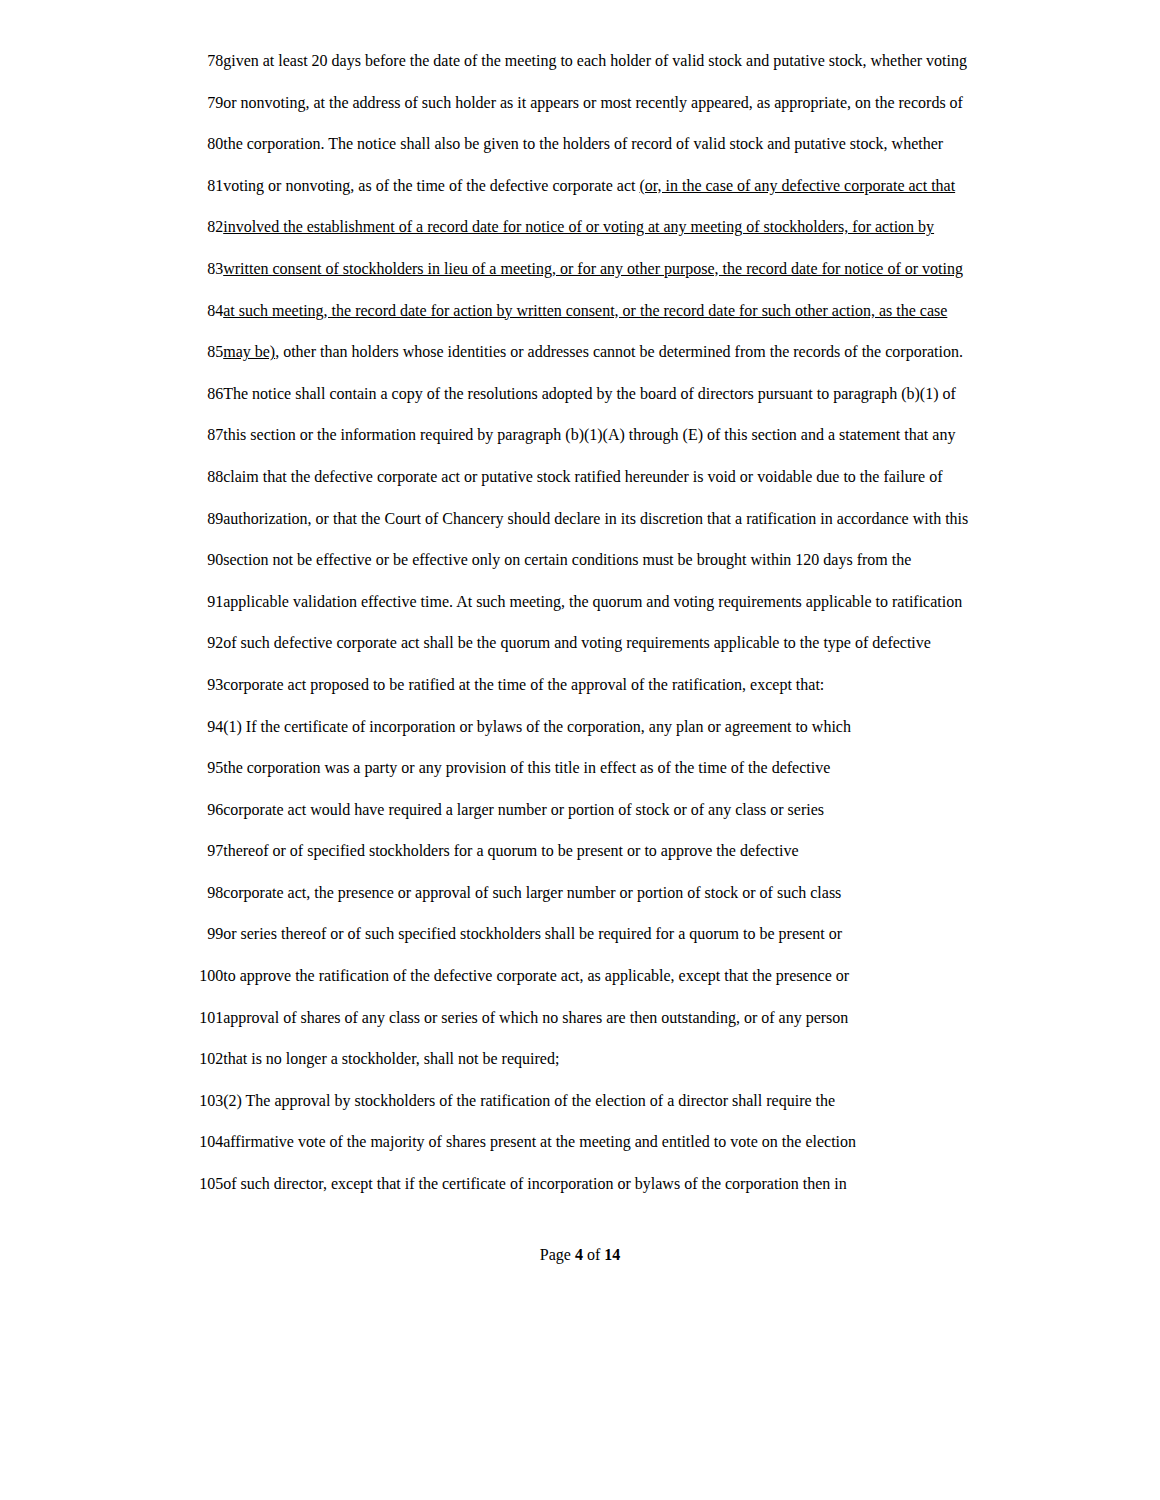| 78 | given at least 20 days before the date of the meeting to each holder of valid stock and putative stock, whether voting |
| 79 | or nonvoting, at the address of such holder as it appears or most recently appeared, as appropriate, on the records of |
| 80 | the corporation. The notice shall also be given to the holders of record of valid stock and putative stock, whether |
| 81 | voting or nonvoting, as of the time of the defective corporate act (or, in the case of any defective corporate act that |
| 82 | involved the establishment of a record date for notice of or voting at any meeting of stockholders, for action by |
| 83 | written consent of stockholders in lieu of a meeting, or for any other purpose, the record date for notice of or voting |
| 84 | at such meeting, the record date for action by written consent, or the record date for such other action, as the case |
| 85 | may be) , other than holders whose identities or addresses cannot be determined from the records of the corporation. |
| 86 | The notice shall contain a copy of the resolutions adopted by the board of directors pursuant to paragraph (b)(1) of |
| 87 | this section or the information required by paragraph (b)(1)(A) through (E) of this section and a statement that any |
| 88 | claim that the defective corporate act or putative stock ratified hereunder is void or voidable due to the failure of |
| 89 | authorization, or that the Court of Chancery should declare in its discretion that a ratification in accordance with this |
| 90 | section not be effective or be effective only on certain conditions must be brought within 120 days from the |
| 91 | applicable validation effective time. At such meeting, the quorum and voting requirements applicable to ratification |
| 92 | of such defective corporate act shall be the quorum and voting requirements applicable to the type of defective |
| 93 | corporate act proposed to be ratified at the time of the approval of the ratification, except that: |
| 94 | (1) If the certificate of incorporation or bylaws of the corporation, any plan or agreement to which |
| 95 | the corporation was a party or any provision of this title in effect as of the time of the defective |
| 96 | corporate act would have required a larger number or portion of stock or of any class or series |
| 97 | thereof or of specified stockholders for a quorum to be present or to approve the defective |
| 98 | corporate act, the presence or approval of such larger number or portion of stock or of such class |
| 99 | or series thereof or of such specified stockholders shall be required for a quorum to be present or |
| 100 | to approve the ratification of the defective corporate act, as applicable, except that the presence or |
| 101 | approval of shares of any class or series of which no shares are then outstanding, or of any person |
| 102 | that is no longer a stockholder, shall not be required; |
| 103 | (2) The approval by stockholders of the ratification of the election of a director shall require the |
| 104 | affirmative vote of the majority of shares present at the meeting and entitled to vote on the election |
| 105 | of such director, except that if the certificate of incorporation or bylaws of the corporation then in |
Page 4 of 14